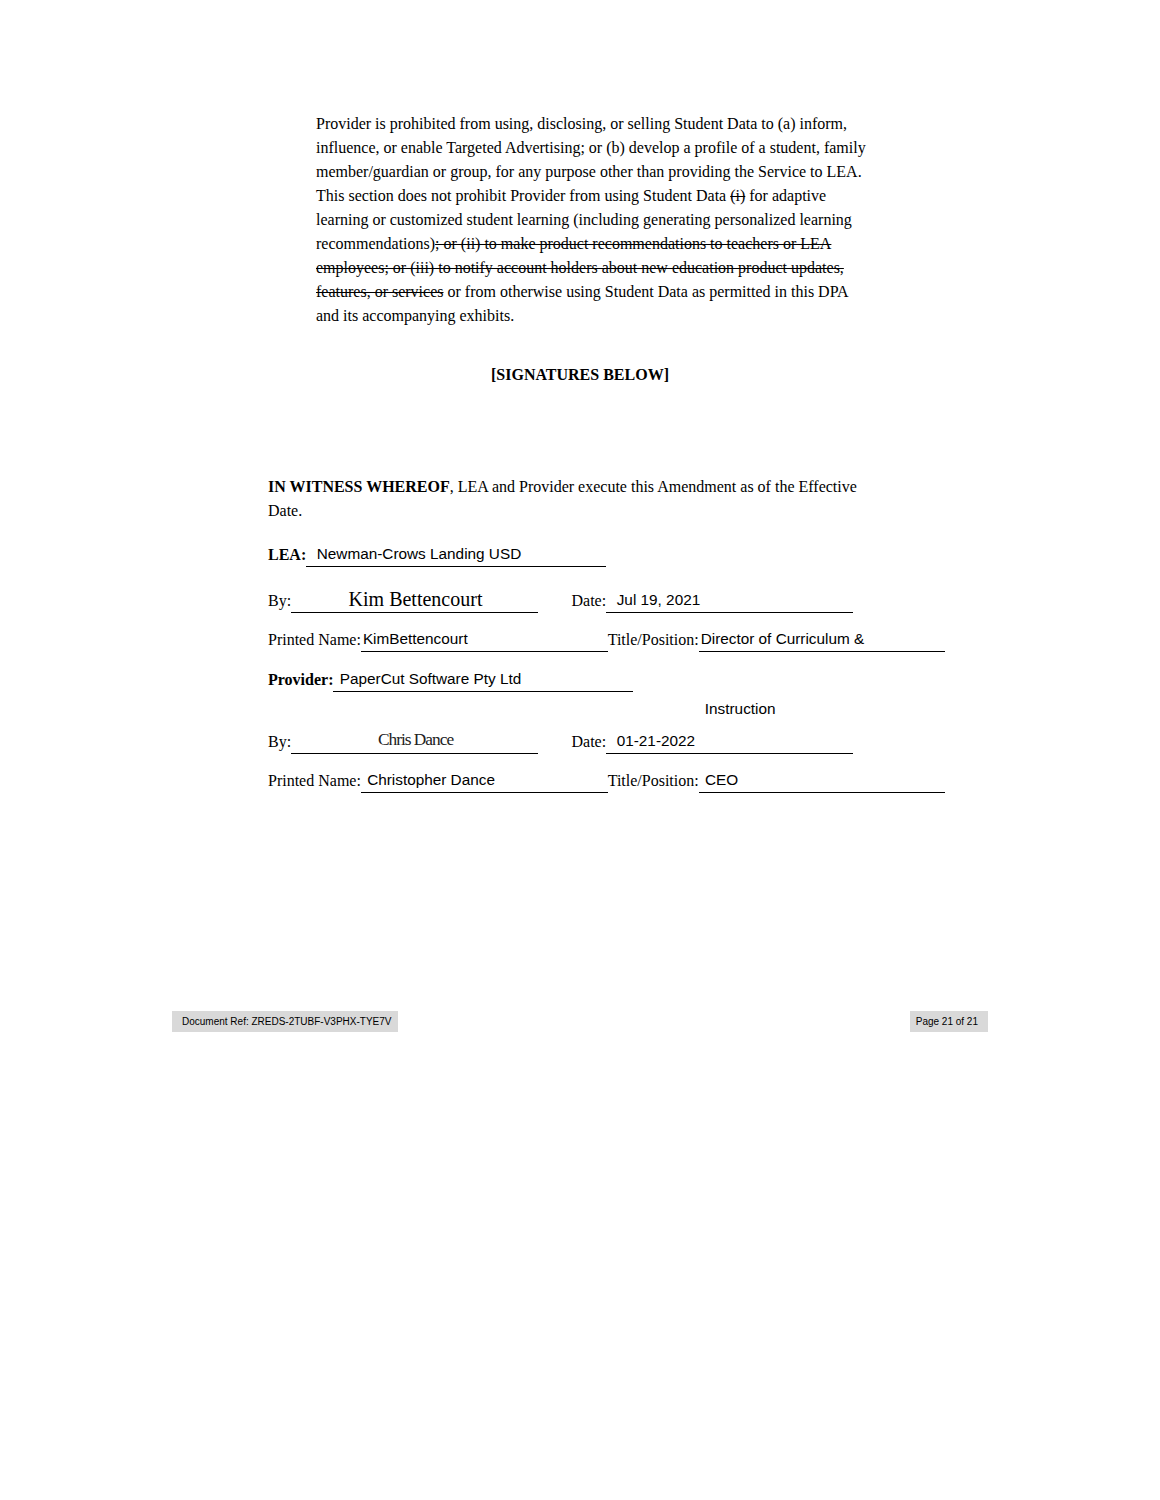Provider is prohibited from using, disclosing, or selling Student Data to (a) inform, influence, or enable Targeted Advertising; or (b) develop a profile of a student, family member/guardian or group, for any purpose other than providing the Service to LEA. This section does not prohibit Provider from using Student Data (i) for adaptive learning or customized student learning (including generating personalized learning recommendations); or (ii) to make product recommendations to teachers or LEA employees; or (iii) to notify account holders about new education product updates, features, or services or from otherwise using Student Data as permitted in this DPA and its accompanying exhibits.
[SIGNATURES BELOW]
IN WITNESS WHEREOF, LEA and Provider execute this Amendment as of the Effective Date.
LEA: Newman-Crows Landing USD
By: Kim Bettencourt Date: Jul 19, 2021
Printed Name: KimBettencourt Title/Position: Director of Curriculum &
Provider: PaperCut Software Pty Ltd
Instruction
By: Chris Dance Date: 01-21-2022
Printed Name: Christopher Dance Title/Position: CEO
Document Ref: ZREDS-2TUBF-V3PHX-TYE7V Page 21 of 21